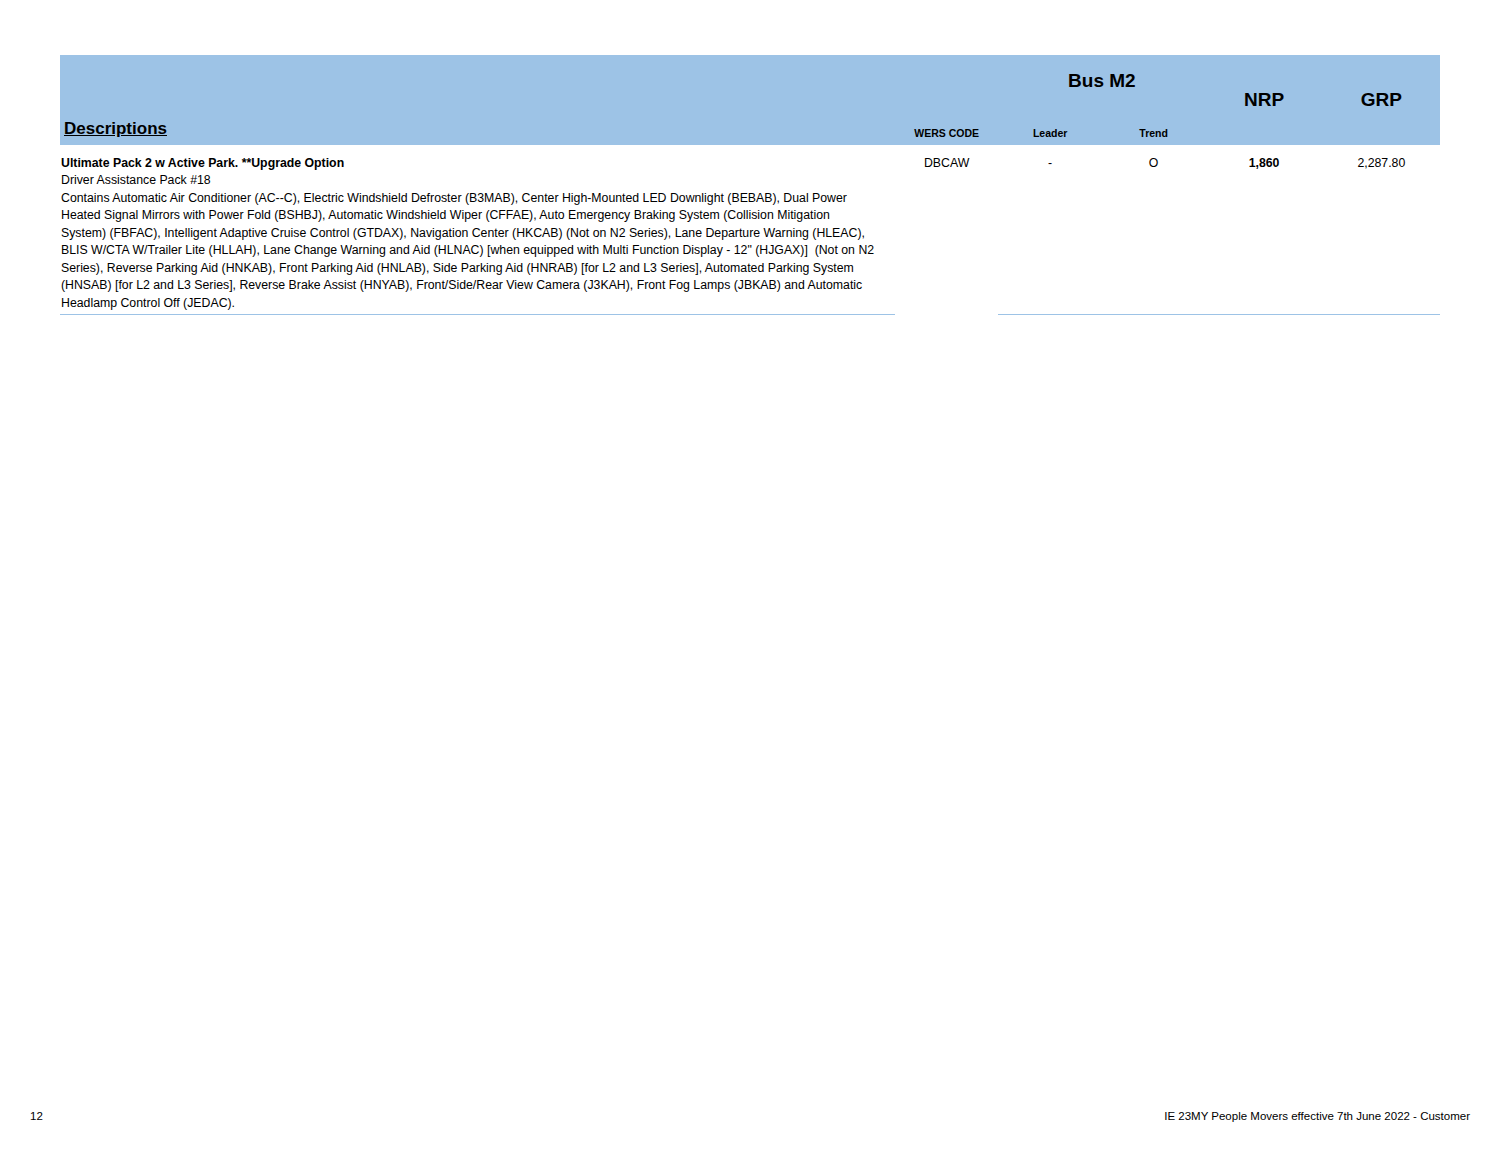| | | Bus M2 | NRP | GRP |
| Descriptions | WERS CODE | Leader | Trend |
| Ultimate Pack 2 w Active Park. **Upgrade Option Driver Assistance Pack #18 Contains Automatic Air Conditioner (AC--C), Electric Windshield Defroster (B3MAB), Center High-Mounted LED Downlight (BEBAB), Dual Power Heated Signal Mirrors with Power Fold (BSHBJ), Automatic Windshield Wiper (CFFAE), Auto Emergency Braking System (Collision Mitigation System) (FBFAC), Intelligent Adaptive Cruise Control (GTDAX), Navigation Center (HKCAB) (Not on N2 Series), Lane Departure Warning (HLEAC), BLIS W/CTA W/Trailer Lite (HLLAH), Lane Change Warning and Aid (HLNAC) [when equipped with Multi Function Display - 12" (HJGAX)] (Not on N2 Series), Reverse Parking Aid (HNKAB), Front Parking Aid (HNLAB), Side Parking Aid (HNRAB) [for L2 and L3 Series], Automated Parking System (HNSAB) [for L2 and L3 Series], Reverse Brake Assist (HNYAB), Front/Side/Rear View Camera (J3KAH), Front Fog Lamps (JBKAB) and Automatic Headlamp Control Off (JEDAC). | DBCAW | - | O | 1,860 | 2,287.80 |
12 IE 23MY People Movers effective 7th June 2022 - Customer